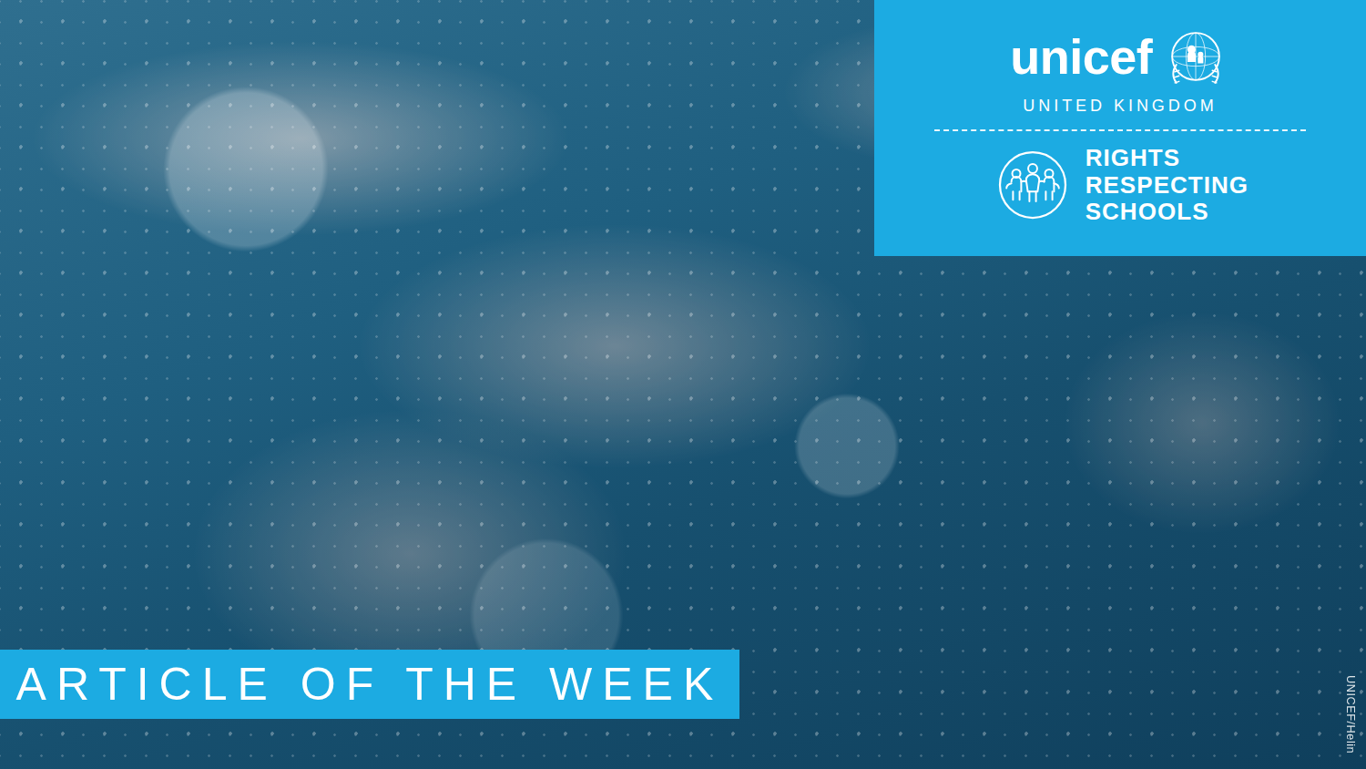unicef
United Kingdom
Rights
Respecting
Schools
Article of the Week
UNICEF/Helin